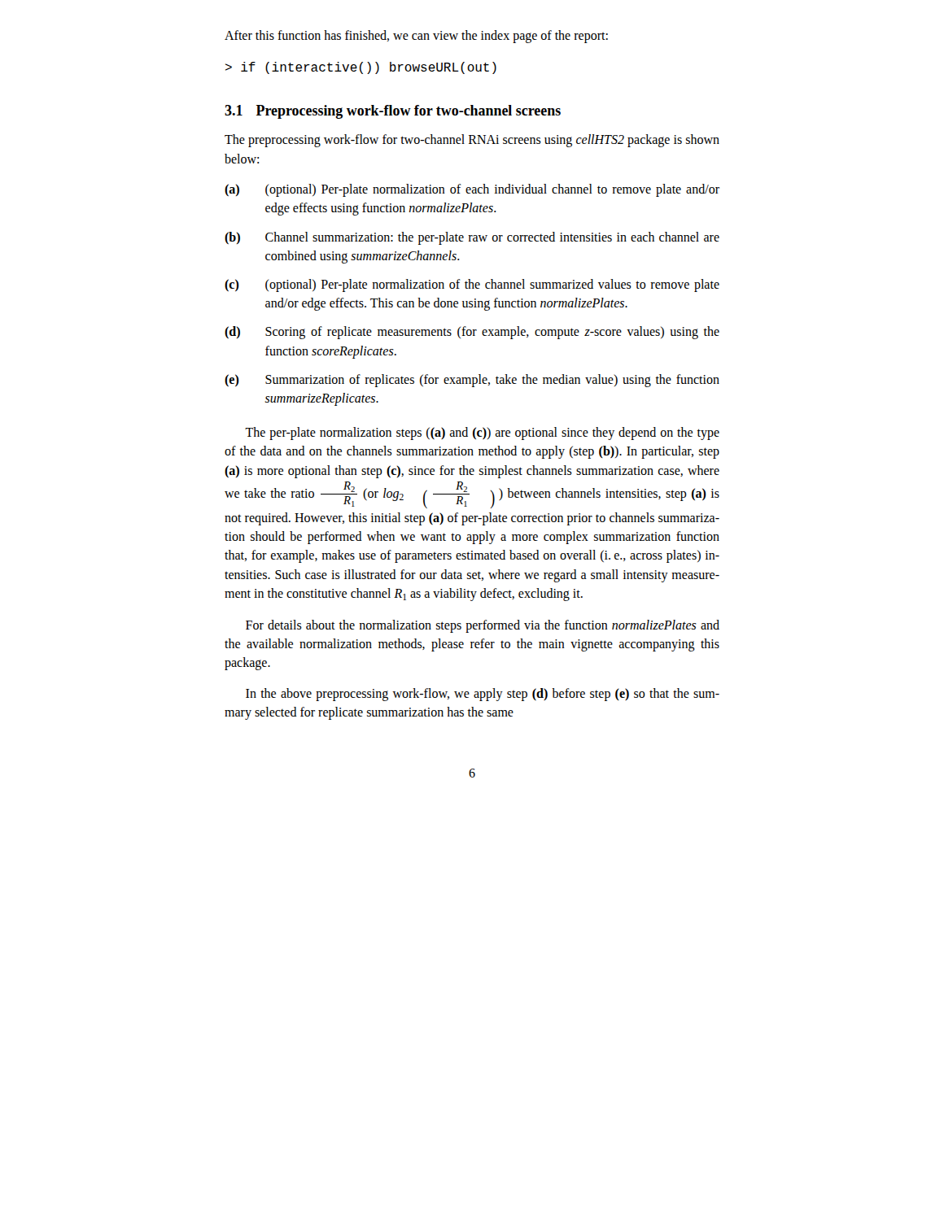After this function has finished, we can view the index page of the report:
> if (interactive()) browseURL(out)
3.1 Preprocessing work-flow for two-channel screens
The preprocessing work-flow for two-channel RNAi screens using cellHTS2 package is shown below:
(a)(optional) Per-plate normalization of each individual channel to remove plate and/or edge effects using function normalizePlates.
(b) Channel summarization: the per-plate raw or corrected intensities in each channel are combined using summarizeChannels.
(c)(optional) Per-plate normalization of the channel summarized values to remove plate and/or edge effects. This can be done using function normalizePlates.
(d) Scoring of replicate measurements (for example, compute z-score values) using the function scoreReplicates.
(e) Summarization of replicates (for example, take the median value) using the function summarizeReplicates.
The per-plate normalization steps ((a) and (c)) are optional since they depend on the type of the data and on the channels summarization method to apply (step (b)). In particular, step (a) is more optional than step (c), since for the simplest channels summarization case, where we take the ratio R 2 R 1 (or log 2(R 2 R 1)) between channels intensities, step (a) is not required. However, this initial step (a) of per-plate correction prior to channels summarization should be performed when we want to apply a more complex summarization function that, for example, makes use of parameters estimated based on overall (i. e., across plates) intensities. Such case is illustrated for our data set, where we regard a small intensity measurement in the constitutive channel R 1 as a viability defect, excluding it.
For details about the normalization steps performed via the function normalizePlates and the available normalization methods, please refer to the main vignette accompanying this package.
In the above preprocessing work-flow, we apply step (d) before step (e) so that the summary selected for replicate summarization has the same
6